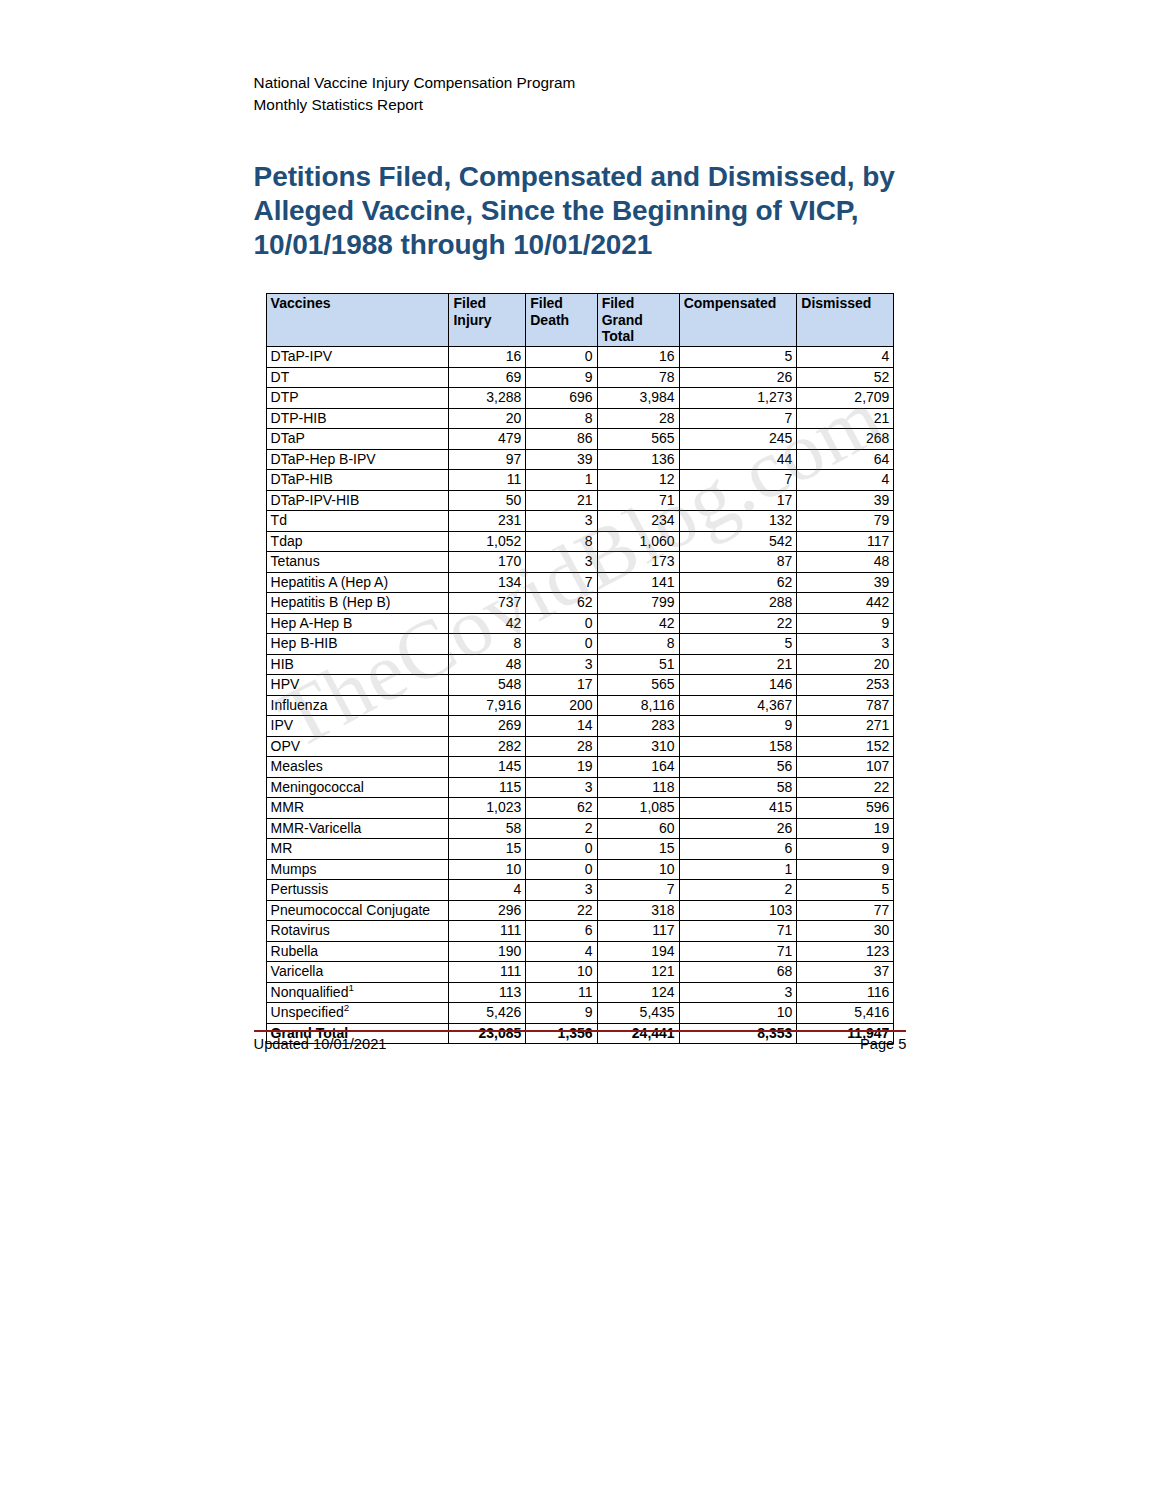National Vaccine Injury Compensation Program
Monthly Statistics Report
Petitions Filed, Compensated and Dismissed, by Alleged Vaccine, Since the Beginning of VICP, 10/01/1988 through 10/01/2021
Petitions filed, compensated and dismissed by alleged vaccine
| Vaccines | Filed Injury | Filed Death | Filed Grand Total | Compensated | Dismissed |
| --- | --- | --- | --- | --- | --- |
| DTaP-IPV | 16 | 0 | 16 | 5 | 4 |
| DT | 69 | 9 | 78 | 26 | 52 |
| DTP | 3,288 | 696 | 3,984 | 1,273 | 2,709 |
| DTP-HIB | 20 | 8 | 28 | 7 | 21 |
| DTaP | 479 | 86 | 565 | 245 | 268 |
| DTaP-Hep B-IPV | 97 | 39 | 136 | 44 | 64 |
| DTaP-HIB | 11 | 1 | 12 | 7 | 4 |
| DTaP-IPV-HIB | 50 | 21 | 71 | 17 | 39 |
| Td | 231 | 3 | 234 | 132 | 79 |
| Tdap | 1,052 | 8 | 1,060 | 542 | 117 |
| Tetanus | 170 | 3 | 173 | 87 | 48 |
| Hepatitis A (Hep A) | 134 | 7 | 141 | 62 | 39 |
| Hepatitis B (Hep B) | 737 | 62 | 799 | 288 | 442 |
| Hep A-Hep B | 42 | 0 | 42 | 22 | 9 |
| Hep B-HIB | 8 | 0 | 8 | 5 | 3 |
| HIB | 48 | 3 | 51 | 21 | 20 |
| HPV | 548 | 17 | 565 | 146 | 253 |
| Influenza | 7,916 | 200 | 8,116 | 4,367 | 787 |
| IPV | 269 | 14 | 283 | 9 | 271 |
| OPV | 282 | 28 | 310 | 158 | 152 |
| Measles | 145 | 19 | 164 | 56 | 107 |
| Meningococcal | 115 | 3 | 118 | 58 | 22 |
| MMR | 1,023 | 62 | 1,085 | 415 | 596 |
| MMR-Varicella | 58 | 2 | 60 | 26 | 19 |
| MR | 15 | 0 | 15 | 6 | 9 |
| Mumps | 10 | 0 | 10 | 1 | 9 |
| Pertussis | 4 | 3 | 7 | 2 | 5 |
| Pneumococcal Conjugate | 296 | 22 | 318 | 103 | 77 |
| Rotavirus | 111 | 6 | 117 | 71 | 30 |
| Rubella | 190 | 4 | 194 | 71 | 123 |
| Varicella | 111 | 10 | 121 | 68 | 37 |
| Nonqualified 1 | 113 | 11 | 124 | 3 | 116 |
| Unspecified 2 | 5,426 | 9 | 5,435 | 10 | 5,416 |
| Grand Total | 23,085 | 1,356 | 24,441 | 8,353 | 11,947 |
TheCovidBlog.com
Updated 10/01/2021
Page 5